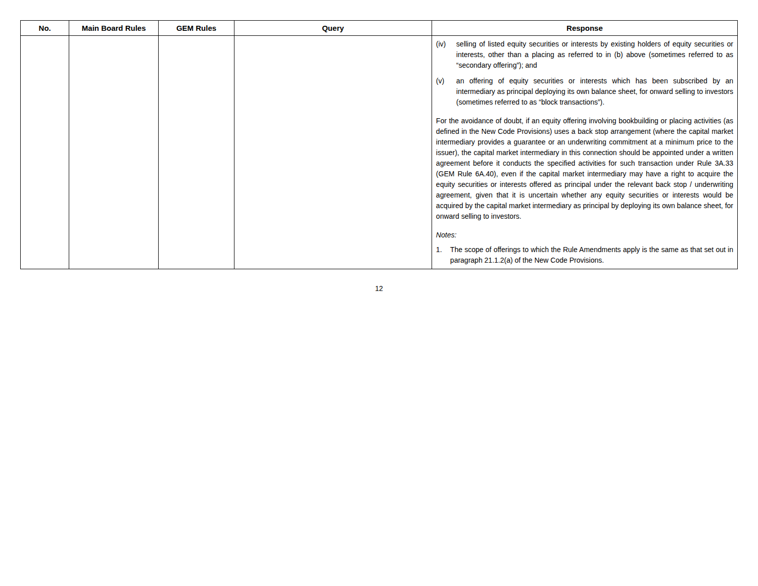| No. | Main Board Rules | GEM Rules | Query | Response |
| --- | --- | --- | --- | --- |
| | | | | (iv) selling of listed equity securities or interests by existing holders of equity securities or interests, other than a placing as referred to in (b) above (sometimes referred to as “secondary offering”); and (v) an offering of equity securities or interests which has been subscribed by an intermediary as principal deploying its own balance sheet, for onward selling to investors (sometimes referred to as “block transactions”). For the avoidance of doubt, if an equity offering involving bookbuilding or placing activities (as defined in the New Code Provisions) uses a back stop arrangement (where the capital market intermediary provides a guarantee or an underwriting commitment at a minimum price to the issuer), the capital market intermediary in this connection should be appointed under a written agreement before it conducts the specified activities for such transaction under Rule 3A.33 (GEM Rule 6A.40), even if the capital market intermediary may have a right to acquire the equity securities or interests offered as principal under the relevant back stop / underwriting agreement, given that it is uncertain whether any equity securities or interests would be acquired by the capital market intermediary as principal by deploying its own balance sheet, for onward selling to investors. Notes: 1. The scope of offerings to which the Rule Amendments apply is the same as that set out in paragraph 21.1.2(a) of the New Code Provisions. |
12